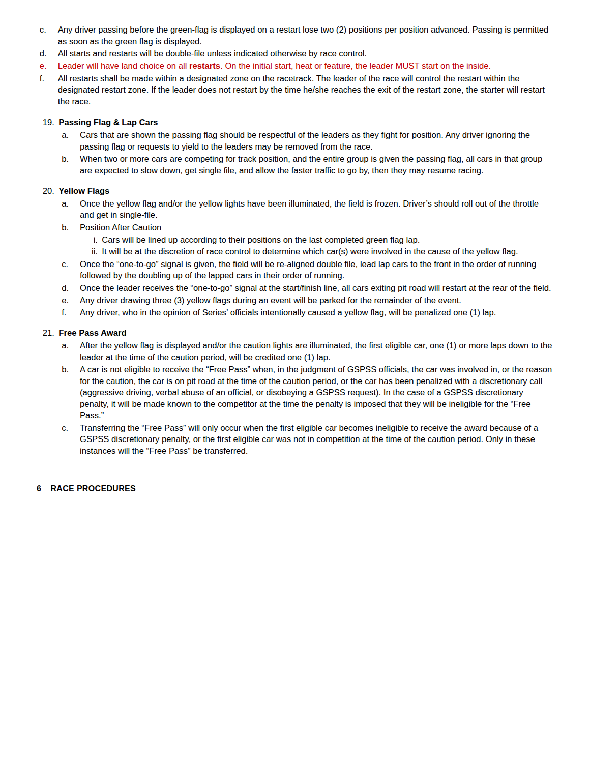Any driver passing before the green-flag is displayed on a restart lose two (2) positions per position advanced. Passing is permitted as soon as the green flag is displayed.
All starts and restarts will be double-file unless indicated otherwise by race control.
Leader will have land choice on all restarts. On the initial start, heat or feature, the leader MUST start on the inside.
All restarts shall be made within a designated zone on the racetrack. The leader of the race will control the restart within the designated restart zone. If the leader does not restart by the time he/she reaches the exit of the restart zone, the starter will restart the race.
Passing Flag & Lap Cars
Cars that are shown the passing flag should be respectful of the leaders as they fight for position. Any driver ignoring the passing flag or requests to yield to the leaders may be removed from the race.
When two or more cars are competing for track position, and the entire group is given the passing flag, all cars in that group are expected to slow down, get single file, and allow the faster traffic to go by, then they may resume racing.
Yellow Flags
Once the yellow flag and/or the yellow lights have been illuminated, the field is frozen. Driver’s should roll out of the throttle and get in single-file.
Position After Caution
Cars will be lined up according to their positions on the last completed green flag lap.
It will be at the discretion of race control to determine which car(s) were involved in the cause of the yellow flag.
Once the “one-to-go” signal is given, the field will be re-aligned double file, lead lap cars to the front in the order of running followed by the doubling up of the lapped cars in their order of running.
Once the leader receives the “one-to-go” signal at the start/finish line, all cars exiting pit road will restart at the rear of the field.
Any driver drawing three (3) yellow flags during an event will be parked for the remainder of the event.
Any driver, who in the opinion of Series’ officials intentionally caused a yellow flag, will be penalized one (1) lap.
Free Pass Award
After the yellow flag is displayed and/or the caution lights are illuminated, the first eligible car, one (1) or more laps down to the leader at the time of the caution period, will be credited one (1) lap.
A car is not eligible to receive the “Free Pass” when, in the judgment of GSPSS officials, the car was involved in, or the reason for the caution, the car is on pit road at the time of the caution period, or the car has been penalized with a discretionary call (aggressive driving, verbal abuse of an official, or disobeying a GSPSS request). In the case of a GSPSS discretionary penalty, it will be made known to the competitor at the time the penalty is imposed that they will be ineligible for the “Free Pass.”
Transferring the “Free Pass” will only occur when the first eligible car becomes ineligible to receive the award because of a GSPSS discretionary penalty, or the first eligible car was not in competition at the time of the caution period. Only in these instances will the “Free Pass” be transferred.
6 RACE PROCEDURES